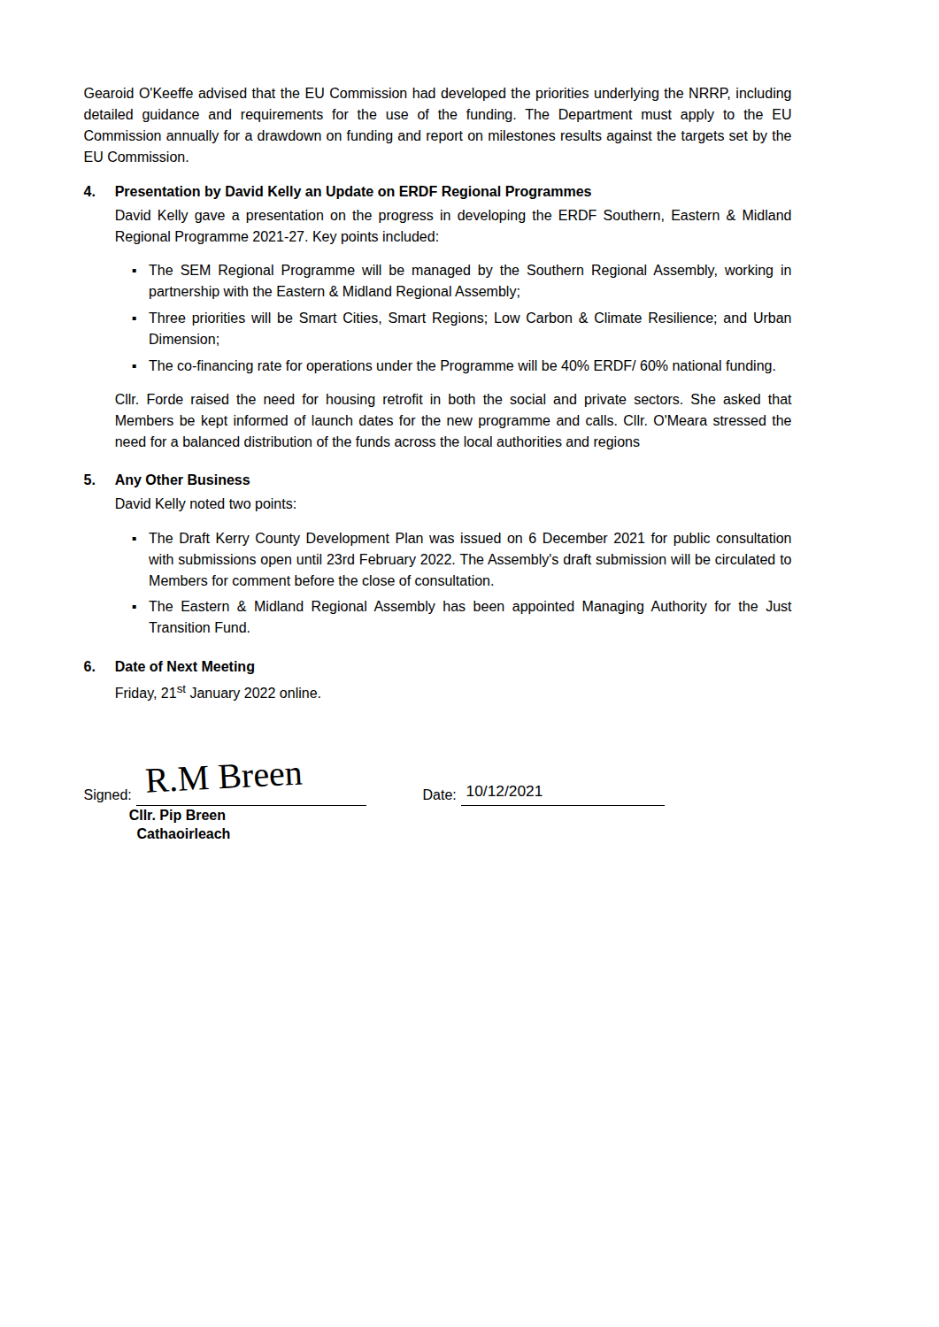Gearoid O'Keeffe advised that the EU Commission had developed the priorities underlying the NRRP, including detailed guidance and requirements for the use of the funding. The Department must apply to the EU Commission annually for a drawdown on funding and report on milestones results against the targets set by the EU Commission.
4. Presentation by David Kelly an Update on ERDF Regional Programmes
David Kelly gave a presentation on the progress in developing the ERDF Southern, Eastern & Midland Regional Programme 2021-27. Key points included:
The SEM Regional Programme will be managed by the Southern Regional Assembly, working in partnership with the Eastern & Midland Regional Assembly;
Three priorities will be Smart Cities, Smart Regions; Low Carbon & Climate Resilience; and Urban Dimension;
The co-financing rate for operations under the Programme will be 40% ERDF/ 60% national funding.
Cllr. Forde raised the need for housing retrofit in both the social and private sectors. She asked that Members be kept informed of launch dates for the new programme and calls. Cllr. O'Meara stressed the need for a balanced distribution of the funds across the local authorities and regions
5. Any Other Business
David Kelly noted two points:
The Draft Kerry County Development Plan was issued on 6 December 2021 for public consultation with submissions open until 23rd February 2022. The Assembly's draft submission will be circulated to Members for comment before the close of consultation.
The Eastern & Midland Regional Assembly has been appointed Managing Authority for the Just Transition Fund.
6. Date of Next Meeting
Friday, 21st January 2022 online.
Signed: R.M Breen
Date: 10/12/2021
Cllr. Pip Breen
Cathaoirleach